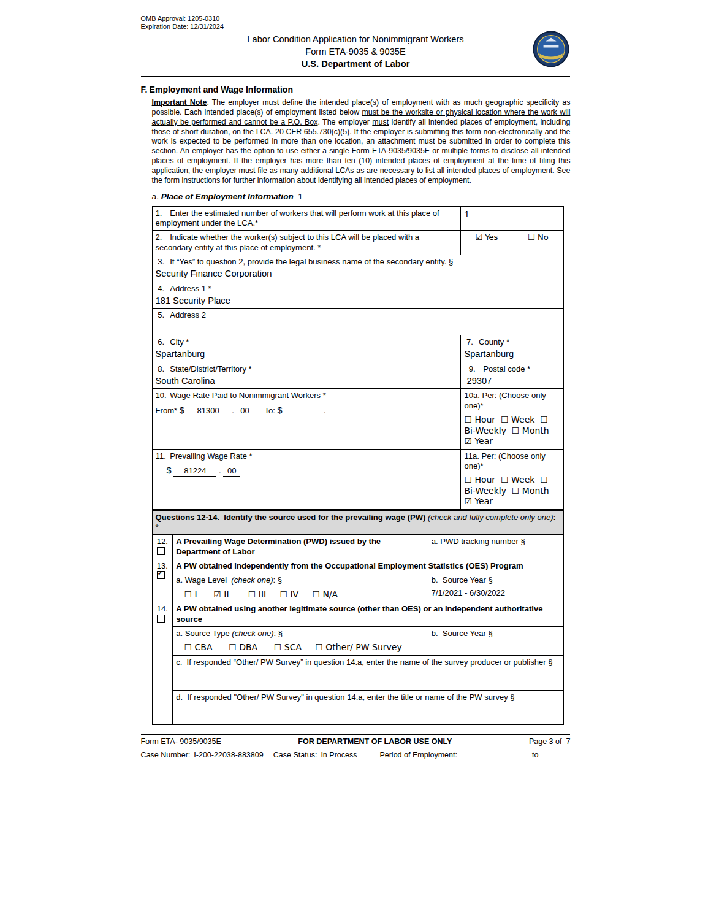OMB Approval: 1205-0310
Expiration Date: 12/31/2024
Labor Condition Application for Nonimmigrant Workers
Form ETA-9035 & 9035E
U.S. Department of Labor
F. Employment and Wage Information
Important Note: The employer must define the intended place(s) of employment with as much geographic specificity as possible. Each intended place(s) of employment listed below must be the worksite or physical location where the work will actually be performed and cannot be a P.O. Box. The employer must identify all intended places of employment, including those of short duration, on the LCA. 20 CFR 655.730(c)(5). If the employer is submitting this form non-electronically and the work is expected to be performed in more than one location, an attachment must be submitted in order to complete this section. An employer has the option to use either a single Form ETA-9035/9035E or multiple forms to disclose all intended places of employment. If the employer has more than ten (10) intended places of employment at the time of filing this application, the employer must file as many additional LCAs as are necessary to list all intended places of employment. See the form instructions for further information about identifying all intended places of employment.
a. Place of Employment Information 1
| 1. Enter the estimated number of workers that will perform work at this place of employment under the LCA.* | 1 |
| 2. Indicate whether the worker(s) subject to this LCA will be placed with a secondary entity at this place of employment. * | ☑ Yes | ☐ No |
| 3. If “Yes” to question 2, provide the legal business name of the secondary entity. § Security Finance Corporation |
| 4. Address 1 * 181 Security Place |
| 5. Address 2 |
| 6. City * Spartanburg | 7. County * Spartanburg |
| 8. State/District/Territory * South Carolina | 9. Postal code * 29307 |
| 10. Wage Rate Paid to Nonimmigrant Workers * From* $ 81300 . 00 To: $ . | 10a. Per: (Choose only one)* ☐ Hour ☐ Week ☐ Bi-Weekly ☐ Month ☑ Year |
| 11. Prevailing Wage Rate * $ 81224 . 00 | 11a. Per: (Choose only one)* ☐ Hour ☐ Week ☐ Bi-Weekly ☐ Month ☑ Year |
| Questions 12-14. Identify the source used for the prevailing wage (PW) (check and fully complete only one) : * |
| 12. | A Prevailing Wage Determination (PWD) issued by the Department of Labor | a. PWD tracking number § |
| 13. | A PW obtained independently from the Occupational Employment Statistics (OES) Program |
| a. Wage Level (check one) : § ☐ I ☑ II ☐ III ☐ IV ☐ N/A | b. Source Year § 7/1/2021 - 6/30/2022 |
| 14. | A PW obtained using another legitimate source (other than OES) or an independent authoritative source |
| a. Source Type (check one) : § ☐ CBA ☐ DBA ☐ SCA ☐ Other/ PW Survey | b. Source Year § |
| c. If responded “Other/ PW Survey” in question 14.a, enter the name of the survey producer or publisher § |
| d. If responded "Other/ PW Survey" in question 14.a, enter the title or name of the PW survey § |
Form ETA- 9035/9035E
FOR DEPARTMENT OF LABOR USE ONLY
Page 3 of 7
Case Number: I-200-22038-883809 Case Status: In Process Period of Employment: to